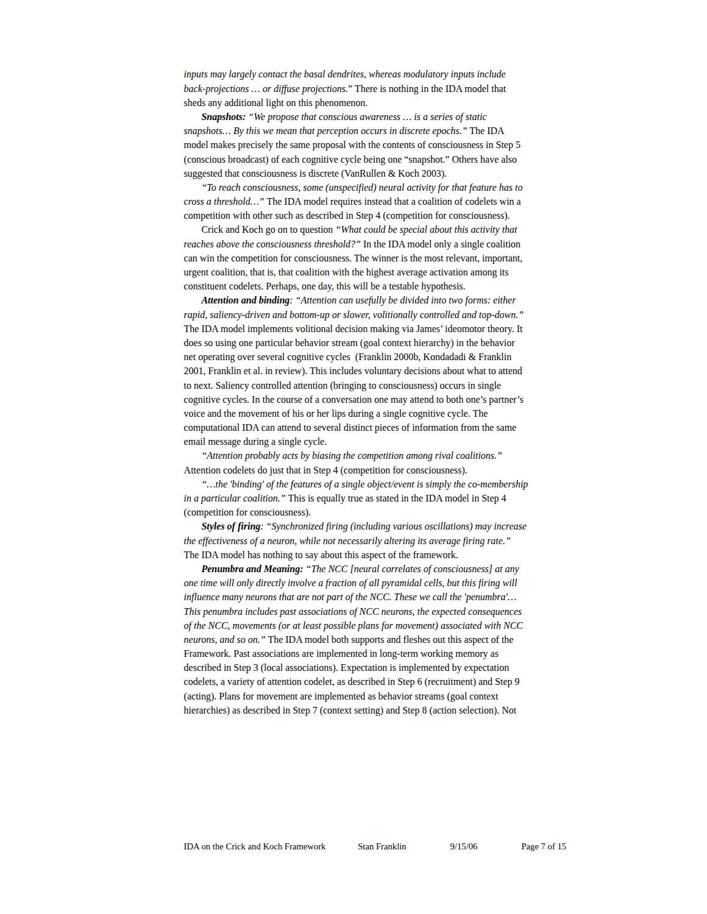inputs may largely contact the basal dendrites, whereas modulatory inputs include back-projections … or diffuse projections.” There is nothing in the IDA model that sheds any additional light on this phenomenon.
Snapshots: “We propose that conscious awareness … is a series of static snapshots… By this we mean that perception occurs in discrete epochs.” The IDA model makes precisely the same proposal with the contents of consciousness in Step 5 (conscious broadcast) of each cognitive cycle being one “snapshot.” Others have also suggested that consciousness is discrete (VanRullen & Koch 2003).
“To reach consciousness, some (unspecified) neural activity for that feature has to cross a threshold…” The IDA model requires instead that a coalition of codelets win a competition with other such as described in Step 4 (competition for consciousness).
Crick and Koch go on to question “What could be special about this activity that reaches above the consciousness threshold?” In the IDA model only a single coalition can win the competition for consciousness. The winner is the most relevant, important, urgent coalition, that is, that coalition with the highest average activation among its constituent codelets. Perhaps, one day, this will be a testable hypothesis.
Attention and binding: “Attention can usefully be divided into two forms: either rapid, saliency-driven and bottom-up or slower, volitionally controlled and top-down.” The IDA model implements volitional decision making via James’ ideomotor theory. It does so using one particular behavior stream (goal context hierarchy) in the behavior net operating over several cognitive cycles (Franklin 2000b, Kondadadi & Franklin 2001, Franklin et al. in review). This includes voluntary decisions about what to attend to next. Saliency controlled attention (bringing to consciousness) occurs in single cognitive cycles. In the course of a conversation one may attend to both one’s partner’s voice and the movement of his or her lips during a single cognitive cycle. The computational IDA can attend to several distinct pieces of information from the same email message during a single cycle.
“Attention probably acts by biasing the competition among rival coalitions.” Attention codelets do just that in Step 4 (competition for consciousness).
“…the 'binding' of the features of a single object/event is simply the co-membership in a particular coalition.” This is equally true as stated in the IDA model in Step 4 (competition for consciousness).
Styles of firing: “Synchronized firing (including various oscillations) may increase the effectiveness of a neuron, while not necessarily altering its average firing rate.” The IDA model has nothing to say about this aspect of the framework.
Penumbra and Meaning: “The NCC [neural correlates of consciousness] at any one time will only directly involve a fraction of all pyramidal cells, but this firing will influence many neurons that are not part of the NCC. These we call the 'penumbra'… This penumbra includes past associations of NCC neurons, the expected consequences of the NCC, movements (or at least possible plans for movement) associated with NCC neurons, and so on.” The IDA model both supports and fleshes out this aspect of the Framework. Past associations are implemented in long-term working memory as described in Step 3 (local associations). Expectation is implemented by expectation codelets, a variety of attention codelet, as described in Step 6 (recruitment) and Step 9 (acting). Plans for movement are implemented as behavior streams (goal context hierarchies) as described in Step 7 (context setting) and Step 8 (action selection). Not
IDA on the Crick and Koch Framework Stan Franklin 9/15/06 Page 7 of 15